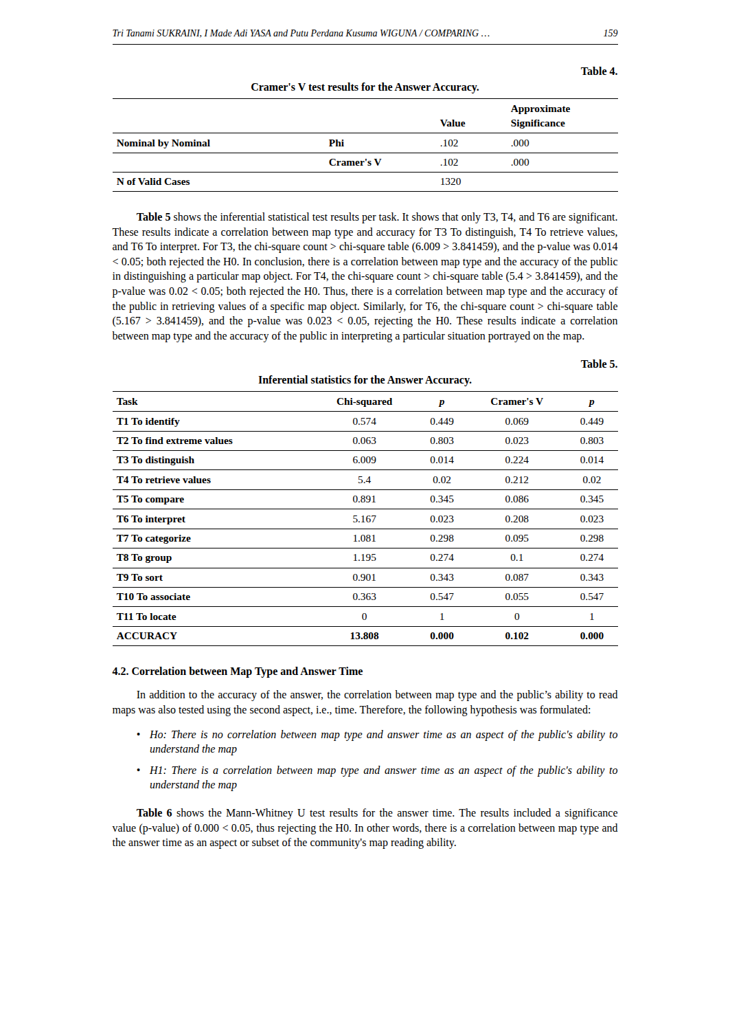Tri Tanami SUKRAINI, I Made Adi YASA and Putu Perdana Kusuma WIGUNA / COMPARING … 159
Table 4.
Cramer's V test results for the Answer Accuracy.
| | | Value | Approximate Significance |
| --- | --- | --- | --- |
| Nominal by Nominal | Phi | .102 | .000 |
| | Cramer's V | .102 | .000 |
| N of Valid Cases | | 1320 | |
Table 5 shows the inferential statistical test results per task. It shows that only T3, T4, and T6 are significant. These results indicate a correlation between map type and accuracy for T3 To distinguish, T4 To retrieve values, and T6 To interpret. For T3, the chi-square count > chi-square table (6.009 > 3.841459), and the p-value was 0.014 < 0.05; both rejected the H0. In conclusion, there is a correlation between map type and the accuracy of the public in distinguishing a particular map object. For T4, the chi-square count > chi-square table (5.4 > 3.841459), and the p-value was 0.02 < 0.05; both rejected the H0. Thus, there is a correlation between map type and the accuracy of the public in retrieving values of a specific map object. Similarly, for T6, the chi-square count > chi-square table (5.167 > 3.841459), and the p-value was 0.023 < 0.05, rejecting the H0. These results indicate a correlation between map type and the accuracy of the public in interpreting a particular situation portrayed on the map.
Table 5.
Inferential statistics for the Answer Accuracy.
| Task | Chi-squared | p | Cramer's V | p |
| --- | --- | --- | --- | --- |
| T1 To identify | 0.574 | 0.449 | 0.069 | 0.449 |
| T2 To find extreme values | 0.063 | 0.803 | 0.023 | 0.803 |
| T3 To distinguish | 6.009 | 0.014 | 0.224 | 0.014 |
| T4 To retrieve values | 5.4 | 0.02 | 0.212 | 0.02 |
| T5 To compare | 0.891 | 0.345 | 0.086 | 0.345 |
| T6 To interpret | 5.167 | 0.023 | 0.208 | 0.023 |
| T7 To categorize | 1.081 | 0.298 | 0.095 | 0.298 |
| T8 To group | 1.195 | 0.274 | 0.1 | 0.274 |
| T9 To sort | 0.901 | 0.343 | 0.087 | 0.343 |
| T10 To associate | 0.363 | 0.547 | 0.055 | 0.547 |
| T11 To locate | 0 | 1 | 0 | 1 |
| ACCURACY | 13.808 | 0.000 | 0.102 | 0.000 |
4.2. Correlation between Map Type and Answer Time
In addition to the accuracy of the answer, the correlation between map type and the public’s ability to read maps was also tested using the second aspect, i.e., time. Therefore, the following hypothesis was formulated:
Ho: There is no correlation between map type and answer time as an aspect of the public's ability to understand the map
H1: There is a correlation between map type and answer time as an aspect of the public's ability to understand the map
Table 6 shows the Mann-Whitney U test results for the answer time. The results included a significance value (p-value) of 0.000 < 0.05, thus rejecting the H0. In other words, there is a correlation between map type and the answer time as an aspect or subset of the community's map reading ability.